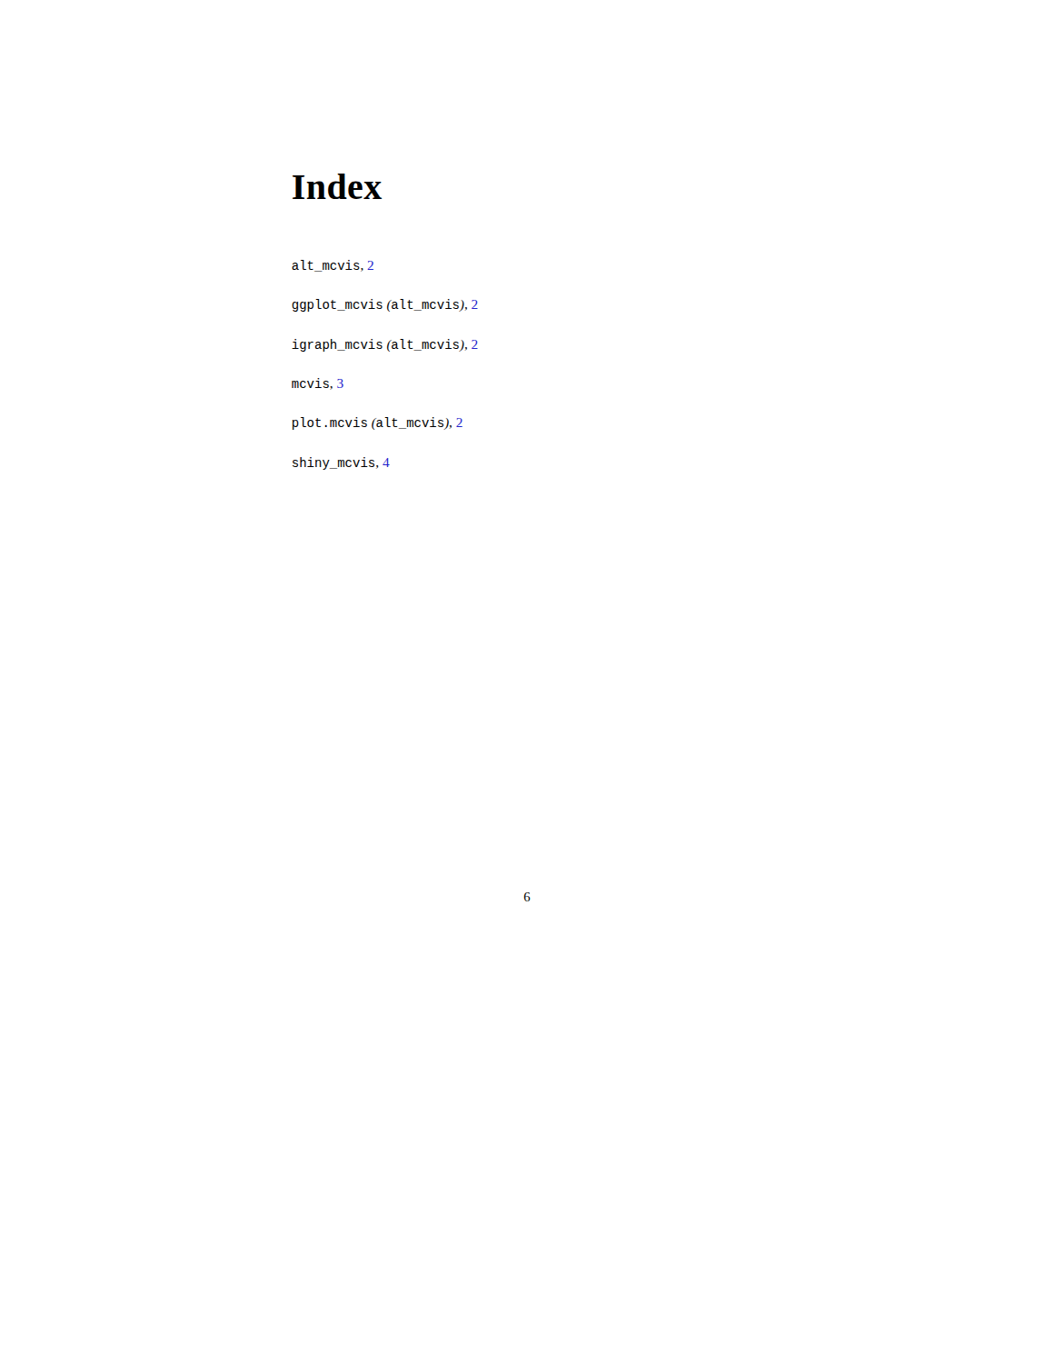Index
alt_mcvis, 2
ggplot_mcvis (alt_mcvis), 2
igraph_mcvis (alt_mcvis), 2
mcvis, 3
plot.mcvis (alt_mcvis), 2
shiny_mcvis, 4
6